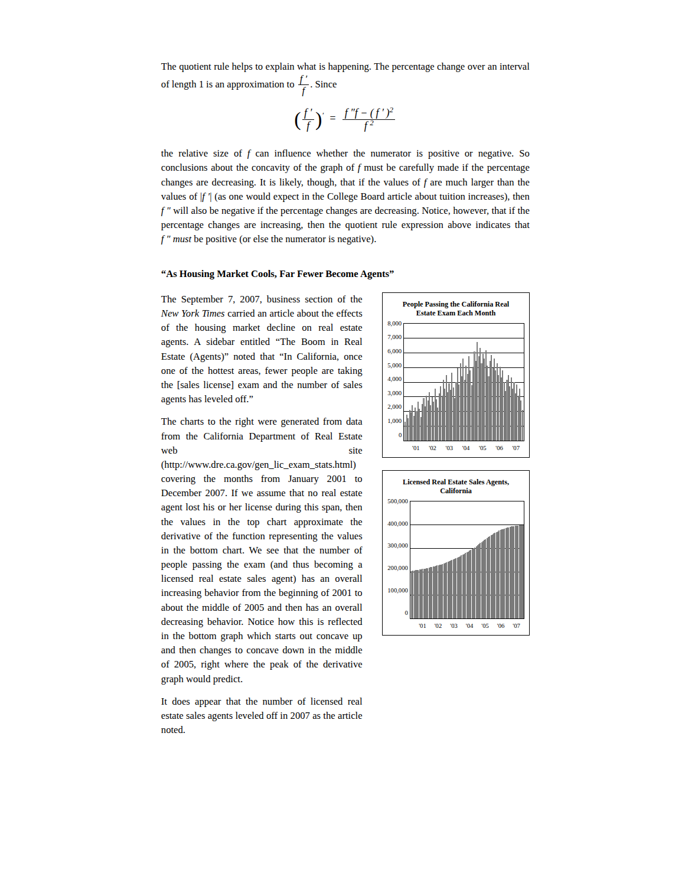The quotient rule helps to explain what is happening. The percentage change over an interval of length 1 is an approximation to f ′f. Since
(f ′f)′ = f ″f − ( f ′ )2 f 2
the relative size of f can influence whether the numerator is positive or negative. So conclusions about the concavity of the graph of f must be carefully made if the percentage changes are decreasing. It is likely, though, that if the values of f are much larger than the values of |f ′| (as one would expect in the College Board article about tuition increases), then f ″ will also be negative if the percentage changes are decreasing. Notice, however, that if the percentage changes are increasing, then the quotient rule expression above indicates that f ″ must be positive (or else the numerator is negative).
“As Housing Market Cools, Far Fewer Become Agents”
The September 7, 2007, business section of the New York Times carried an article about the effects of the housing market decline on real estate agents. A sidebar entitled “The Boom in Real Estate (Agents)” noted that “In California, once one of the hottest areas, fewer people are taking the [sales license] exam and the number of sales agents has leveled off.”
The charts to the right were generated from data from the California Department of Real Estate web site (http://www.dre.ca.gov/gen_lic_exam_stats.html) covering the months from January 2001 to December 2007. If we assume that no real estate agent lost his or her license during this span, then the values in the top chart approximate the derivative of the function representing the values in the bottom chart. We see that the number of people passing the exam (and thus becoming a licensed real estate sales agent) has an overall increasing behavior from the beginning of 2001 to about the middle of 2005 and then has an overall decreasing behavior. Notice how this is reflected in the bottom graph which starts out concave up and then changes to concave down in the middle of 2005, right where the peak of the derivative graph would predict.
It does appear that the number of licensed real estate sales agents leveled off in 2007 as the article noted.
People Passing the California Real
Estate Exam Each Month
8,000 7,000 6,000 5,000 4,000 3,000 2,000 1,000 0
'01 '02 '03 '04 '05 '06 '07
Licensed Real Estate Sales Agents,
California
500,000 400,000 300,000 200,000 100,000 0
'01 '02 '03 '04 '05 '06 '07